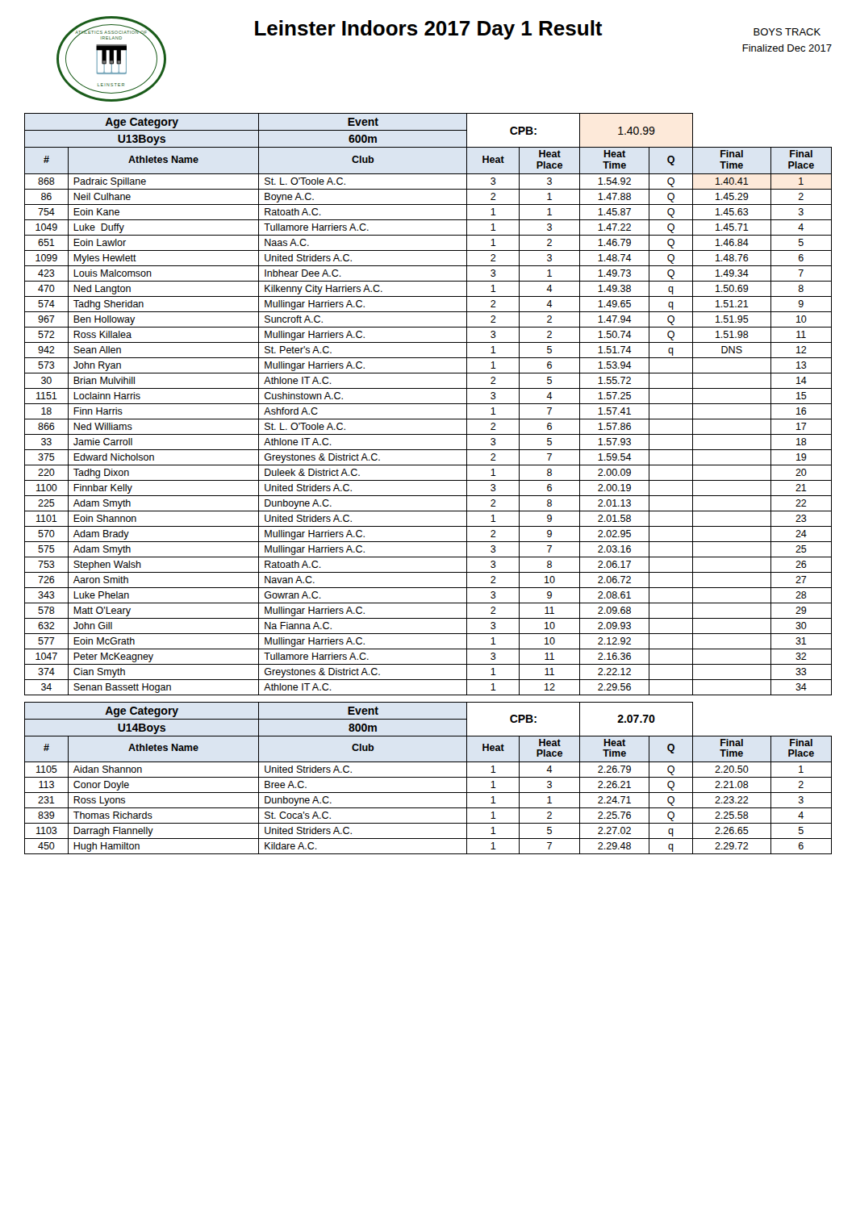ATHLETICS ASSOCIATION OF IRELAND
🎹
LEINSTER
Leinster Indoors 2017 Day 1 Result
BOYS TRACK
Finalized Dec 2017
| Age Category | Event | CPB: | 1.40.99 | | |
| U13Boys | 600m | | |
| # | Athletes Name | Club | Heat | Heat Place | Heat Time | Q | Final Time | Final Place |
| 868 | Padraic Spillane | St. L. O'Toole A.C. | 3 | 3 | 1.54.92 | Q | 1.40.41 | 1 |
| 86 | Neil Culhane | Boyne A.C. | 2 | 1 | 1.47.88 | Q | 1.45.29 | 2 |
| 754 | Eoin Kane | Ratoath A.C. | 1 | 1 | 1.45.87 | Q | 1.45.63 | 3 |
| 1049 | Luke Duffy | Tullamore Harriers A.C. | 1 | 3 | 1.47.22 | Q | 1.45.71 | 4 |
| 651 | Eoin Lawlor | Naas A.C. | 1 | 2 | 1.46.79 | Q | 1.46.84 | 5 |
| 1099 | Myles Hewlett | United Striders A.C. | 2 | 3 | 1.48.74 | Q | 1.48.76 | 6 |
| 423 | Louis Malcomson | Inbhear Dee A.C. | 3 | 1 | 1.49.73 | Q | 1.49.34 | 7 |
| 470 | Ned Langton | Kilkenny City Harriers A.C. | 1 | 4 | 1.49.38 | q | 1.50.69 | 8 |
| 574 | Tadhg Sheridan | Mullingar Harriers A.C. | 2 | 4 | 1.49.65 | q | 1.51.21 | 9 |
| 967 | Ben Holloway | Suncroft A.C. | 2 | 2 | 1.47.94 | Q | 1.51.95 | 10 |
| 572 | Ross Killalea | Mullingar Harriers A.C. | 3 | 2 | 1.50.74 | Q | 1.51.98 | 11 |
| 942 | Sean Allen | St. Peter's A.C. | 1 | 5 | 1.51.74 | q | DNS | 12 |
| 573 | John Ryan | Mullingar Harriers A.C. | 1 | 6 | 1.53.94 | | | 13 |
| 30 | Brian Mulvihill | Athlone IT A.C. | 2 | 5 | 1.55.72 | | | 14 |
| 1151 | Loclainn Harris | Cushinstown A.C. | 3 | 4 | 1.57.25 | | | 15 |
| 18 | Finn Harris | Ashford A.C | 1 | 7 | 1.57.41 | | | 16 |
| 866 | Ned Williams | St. L. O'Toole A.C. | 2 | 6 | 1.57.86 | | | 17 |
| 33 | Jamie Carroll | Athlone IT A.C. | 3 | 5 | 1.57.93 | | | 18 |
| 375 | Edward Nicholson | Greystones & District A.C. | 2 | 7 | 1.59.54 | | | 19 |
| 220 | Tadhg Dixon | Duleek & District A.C. | 1 | 8 | 2.00.09 | | | 20 |
| 1100 | Finnbar Kelly | United Striders A.C. | 3 | 6 | 2.00.19 | | | 21 |
| 225 | Adam Smyth | Dunboyne A.C. | 2 | 8 | 2.01.13 | | | 22 |
| 1101 | Eoin Shannon | United Striders A.C. | 1 | 9 | 2.01.58 | | | 23 |
| 570 | Adam Brady | Mullingar Harriers A.C. | 2 | 9 | 2.02.95 | | | 24 |
| 575 | Adam Smyth | Mullingar Harriers A.C. | 3 | 7 | 2.03.16 | | | 25 |
| 753 | Stephen Walsh | Ratoath A.C. | 3 | 8 | 2.06.17 | | | 26 |
| 726 | Aaron Smith | Navan A.C. | 2 | 10 | 2.06.72 | | | 27 |
| 343 | Luke Phelan | Gowran A.C. | 3 | 9 | 2.08.61 | | | 28 |
| 578 | Matt O'Leary | Mullingar Harriers A.C. | 2 | 11 | 2.09.68 | | | 29 |
| 632 | John Gill | Na Fianna A.C. | 3 | 10 | 2.09.93 | | | 30 |
| 577 | Eoin McGrath | Mullingar Harriers A.C. | 1 | 10 | 2.12.92 | | | 31 |
| 1047 | Peter McKeagney | Tullamore Harriers A.C. | 3 | 11 | 2.16.36 | | | 32 |
| 374 | Cian Smyth | Greystones & District A.C. | 1 | 11 | 2.22.12 | | | 33 |
| 34 | Senan Bassett Hogan | Athlone IT A.C. | 1 | 12 | 2.29.56 | | | 34 |
| Age Category | Event | CPB: | 2.07.70 | | |
| U14Boys | 800m | | |
| # | Athletes Name | Club | Heat | Heat Place | Heat Time | Q | Final Time | Final Place |
| 1105 | Aidan Shannon | United Striders A.C. | 1 | 4 | 2.26.79 | Q | 2.20.50 | 1 |
| 113 | Conor Doyle | Bree A.C. | 1 | 3 | 2.26.21 | Q | 2.21.08 | 2 |
| 231 | Ross Lyons | Dunboyne A.C. | 1 | 1 | 2.24.71 | Q | 2.23.22 | 3 |
| 839 | Thomas Richards | St. Coca's A.C. | 1 | 2 | 2.25.76 | Q | 2.25.58 | 4 |
| 1103 | Darragh Flannelly | United Striders A.C. | 1 | 5 | 2.27.02 | q | 2.26.65 | 5 |
| 450 | Hugh Hamilton | Kildare A.C. | 1 | 7 | 2.29.48 | q | 2.29.72 | 6 |